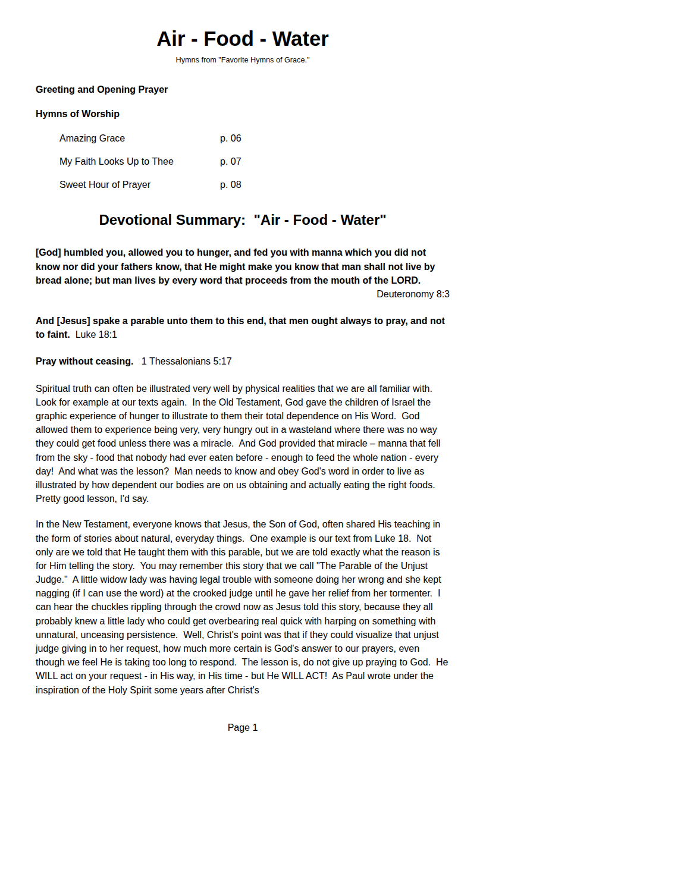Air - Food - Water
Hymns from "Favorite Hymns of Grace."
Greeting and Opening Prayer
Hymns of Worship
Amazing Grace p. 06
My Faith Looks Up to Thee p. 07
Sweet Hour of Prayer p. 08
Devotional Summary: "Air - Food - Water"
[God] humbled you, allowed you to hunger, and fed you with manna which you did not know nor did your fathers know, that He might make you know that man shall not live by bread alone; but man lives by every word that proceeds from the mouth of the LORD.
Deuteronomy 8:3
And [Jesus] spake a parable unto them to this end, that men ought always to pray, and not to faint. Luke 18:1
Pray without ceasing. 1 Thessalonians 5:17
Spiritual truth can often be illustrated very well by physical realities that we are all familiar with. Look for example at our texts again. In the Old Testament, God gave the children of Israel the graphic experience of hunger to illustrate to them their total dependence on His Word. God allowed them to experience being very, very hungry out in a wasteland where there was no way they could get food unless there was a miracle. And God provided that miracle – manna that fell from the sky - food that nobody had ever eaten before - enough to feed the whole nation - every day! And what was the lesson? Man needs to know and obey God's word in order to live as illustrated by how dependent our bodies are on us obtaining and actually eating the right foods. Pretty good lesson, I'd say.
In the New Testament, everyone knows that Jesus, the Son of God, often shared His teaching in the form of stories about natural, everyday things. One example is our text from Luke 18. Not only are we told that He taught them with this parable, but we are told exactly what the reason is for Him telling the story. You may remember this story that we call "The Parable of the Unjust Judge." A little widow lady was having legal trouble with someone doing her wrong and she kept nagging (if I can use the word) at the crooked judge until he gave her relief from her tormenter. I can hear the chuckles rippling through the crowd now as Jesus told this story, because they all probably knew a little lady who could get overbearing real quick with harping on something with unnatural, unceasing persistence. Well, Christ's point was that if they could visualize that unjust judge giving in to her request, how much more certain is God's answer to our prayers, even though we feel He is taking too long to respond. The lesson is, do not give up praying to God. He WILL act on your request - in His way, in His time - but He WILL ACT! As Paul wrote under the inspiration of the Holy Spirit some years after Christ's
Page 1